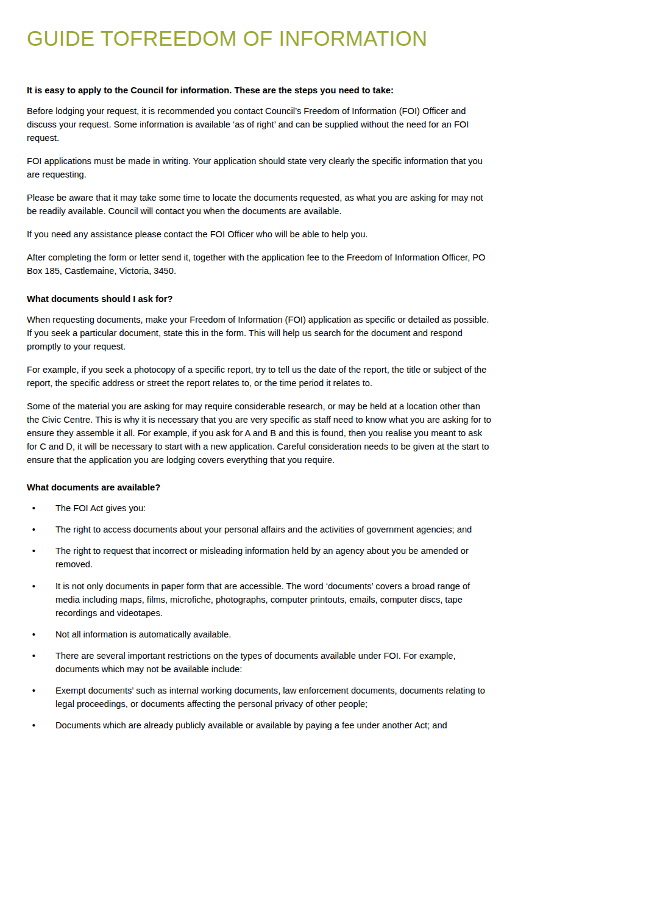GUIDE TOFREEDOM OF INFORMATION
It is easy to apply to the Council for information. These are the steps you need to take:
Before lodging your request, it is recommended you contact Council’s Freedom of Information (FOI) Officer and discuss your request. Some information is available ‘as of right’ and can be supplied without the need for an FOI request.
FOI applications must be made in writing. Your application should state very clearly the specific information that you are requesting.
Please be aware that it may take some time to locate the documents requested, as what you are asking for may not be readily available. Council will contact you when the documents are available.
If you need any assistance please contact the FOI Officer who will be able to help you.
After completing the form or letter send it, together with the application fee to the Freedom of Information Officer, PO Box 185, Castlemaine, Victoria, 3450.
What documents should I ask for?
When requesting documents, make your Freedom of Information (FOI) application as specific or detailed as possible. If you seek a particular document, state this in the form. This will help us search for the document and respond promptly to your request.
For example, if you seek a photocopy of a specific report, try to tell us the date of the report, the title or subject of the report, the specific address or street the report relates to, or the time period it relates to.
Some of the material you are asking for may require considerable research, or may be held at a location other than the Civic Centre. This is why it is necessary that you are very specific as staff need to know what you are asking for to ensure they assemble it all. For example, if you ask for A and B and this is found, then you realise you meant to ask for C and D, it will be necessary to start with a new application. Careful consideration needs to be given at the start to ensure that the application you are lodging covers everything that you require.
What documents are available?
The FOI Act gives you:
The right to access documents about your personal affairs and the activities of government agencies; and
The right to request that incorrect or misleading information held by an agency about you be amended or removed.
It is not only documents in paper form that are accessible. The word ‘documents’ covers a broad range of media including maps, films, microfiche, photographs, computer printouts, emails, computer discs, tape recordings and videotapes.
Not all information is automatically available.
There are several important restrictions on the types of documents available under FOI. For example, documents which may not be available include:
Exempt documents’ such as internal working documents, law enforcement documents, documents relating to legal proceedings, or documents affecting the personal privacy of other people;
Documents which are already publicly available or available by paying a fee under another Act; and